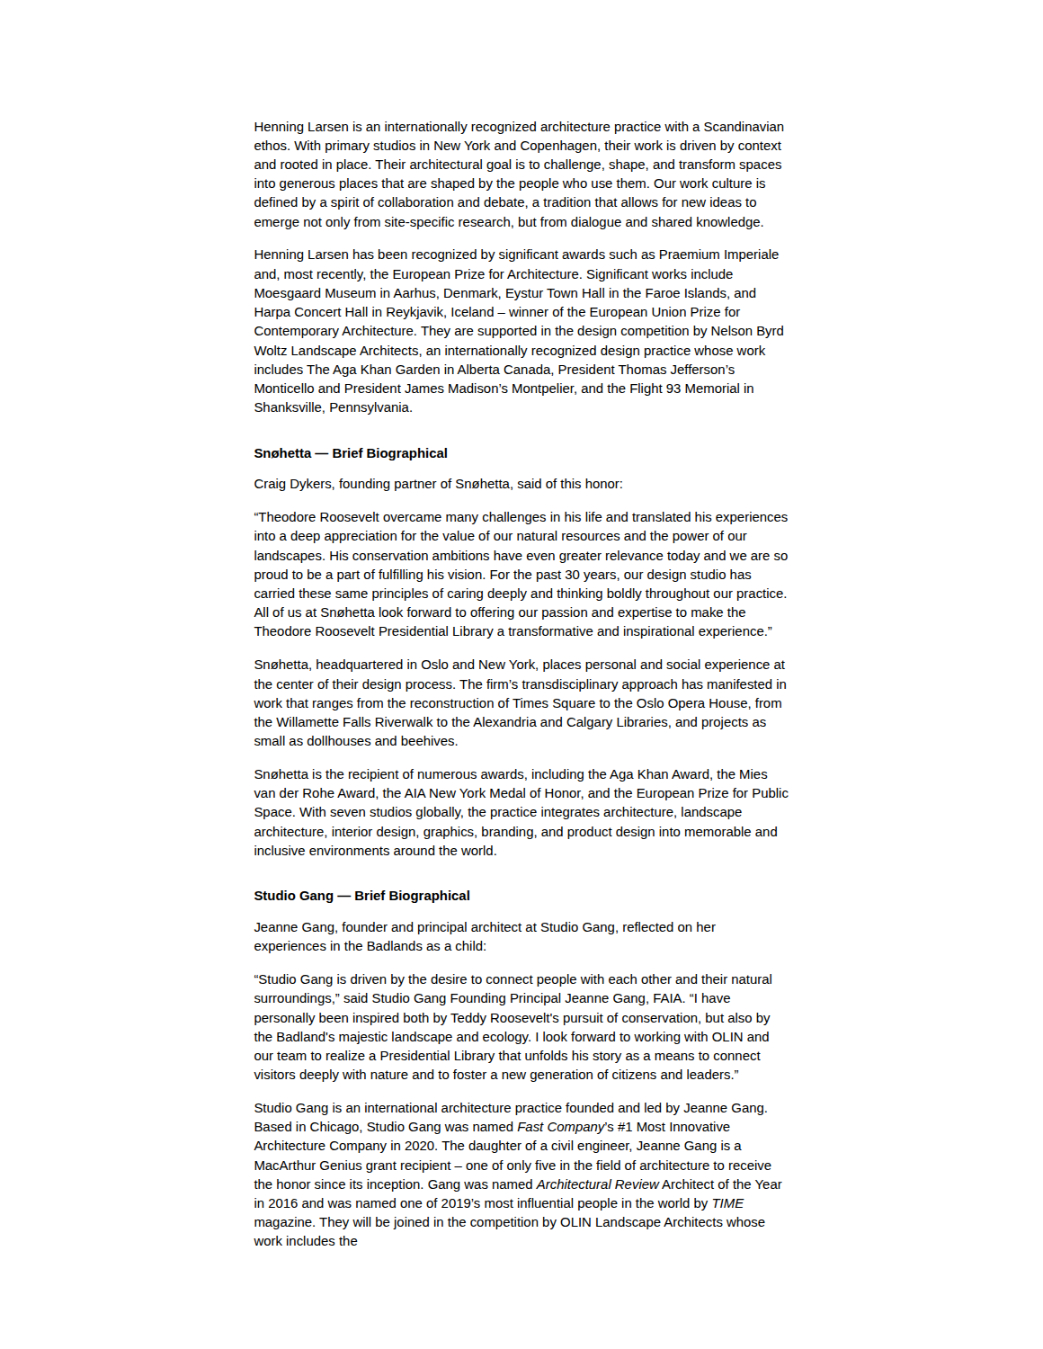Henning Larsen is an internationally recognized architecture practice with a Scandinavian ethos. With primary studios in New York and Copenhagen, their work is driven by context and rooted in place. Their architectural goal is to challenge, shape, and transform spaces into generous places that are shaped by the people who use them. Our work culture is defined by a spirit of collaboration and debate, a tradition that allows for new ideas to emerge not only from site-specific research, but from dialogue and shared knowledge.
Henning Larsen has been recognized by significant awards such as Praemium Imperiale and, most recently, the European Prize for Architecture. Significant works include Moesgaard Museum in Aarhus, Denmark, Eystur Town Hall in the Faroe Islands, and Harpa Concert Hall in Reykjavik, Iceland – winner of the European Union Prize for Contemporary Architecture. They are supported in the design competition by Nelson Byrd Woltz Landscape Architects, an internationally recognized design practice whose work includes The Aga Khan Garden in Alberta Canada, President Thomas Jefferson’s Monticello and President James Madison’s Montpelier, and the Flight 93 Memorial in Shanksville, Pennsylvania.
Snøhetta — Brief Biographical
Craig Dykers, founding partner of Snøhetta, said of this honor:
“Theodore Roosevelt overcame many challenges in his life and translated his experiences into a deep appreciation for the value of our natural resources and the power of our landscapes. His conservation ambitions have even greater relevance today and we are so proud to be a part of fulfilling his vision. For the past 30 years, our design studio has carried these same principles of caring deeply and thinking boldly throughout our practice. All of us at Snøhetta look forward to offering our passion and expertise to make the Theodore Roosevelt Presidential Library a transformative and inspirational experience.”
Snøhetta, headquartered in Oslo and New York, places personal and social experience at the center of their design process. The firm’s transdisciplinary approach has manifested in work that ranges from the reconstruction of Times Square to the Oslo Opera House, from the Willamette Falls Riverwalk to the Alexandria and Calgary Libraries, and projects as small as dollhouses and beehives.
Snøhetta is the recipient of numerous awards, including the Aga Khan Award, the Mies van der Rohe Award, the AIA New York Medal of Honor, and the European Prize for Public Space. With seven studios globally, the practice integrates architecture, landscape architecture, interior design, graphics, branding, and product design into memorable and inclusive environments around the world.
Studio Gang — Brief Biographical
Jeanne Gang, founder and principal architect at Studio Gang, reflected on her experiences in the Badlands as a child:
“Studio Gang is driven by the desire to connect people with each other and their natural surroundings,” said Studio Gang Founding Principal Jeanne Gang, FAIA. “I have personally been inspired both by Teddy Roosevelt's pursuit of conservation, but also by the Badland's majestic landscape and ecology. I look forward to working with OLIN and our team to realize a Presidential Library that unfolds his story as a means to connect visitors deeply with nature and to foster a new generation of citizens and leaders.”
Studio Gang is an international architecture practice founded and led by Jeanne Gang. Based in Chicago, Studio Gang was named Fast Company’s #1 Most Innovative Architecture Company in 2020. The daughter of a civil engineer, Jeanne Gang is a MacArthur Genius grant recipient – one of only five in the field of architecture to receive the honor since its inception. Gang was named Architectural Review Architect of the Year in 2016 and was named one of 2019’s most influential people in the world by TIME magazine. They will be joined in the competition by OLIN Landscape Architects whose work includes the